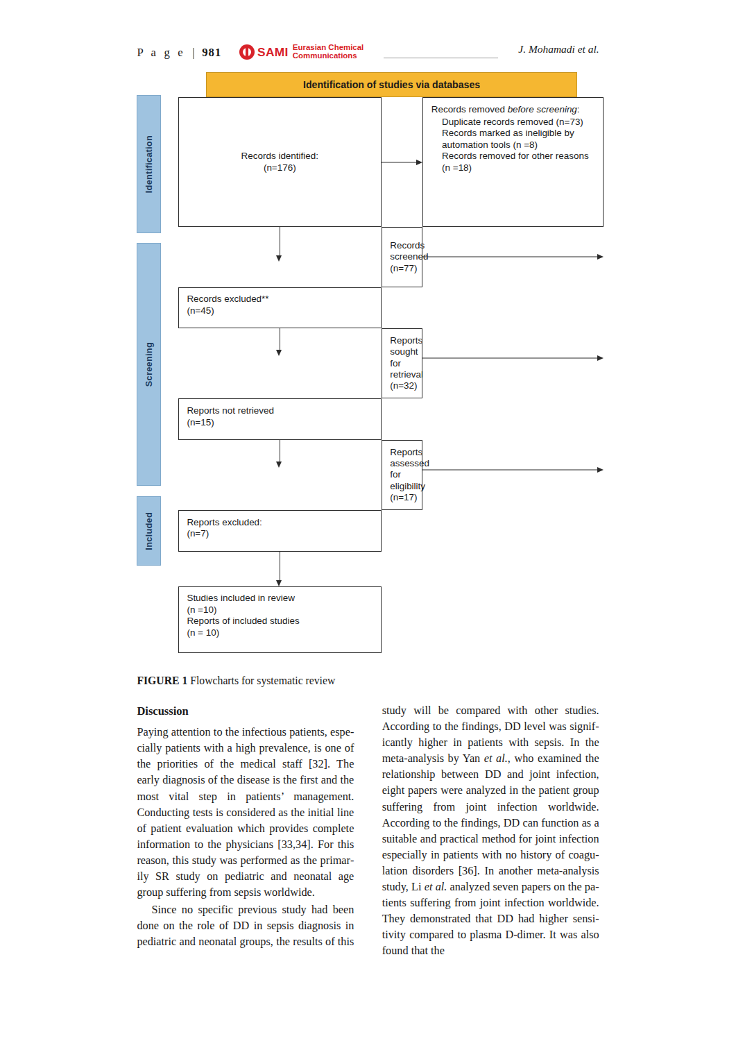P a g e | 981
SAMI Eurasian Chemical Communications
J. Mohamadi et al.
Identification
Screening
Included
Identification of studies via databases
Records identified:
(n=176)
Records removed before screening:
Duplicate records removed (n=73)
Records marked as ineligible by automation tools (n =8)
Records removed for other reasons (n =18)
Records screened
(n=77)
Records excluded**
(n=45)
Reports sought for retrieval
(n=32)
Reports not retrieved
(n=15)
Reports assessed for eligibility
(n=17)
Reports excluded:
(n=7)
Studies included in review
(n =10)
Reports of included studies
(n = 10)
FIGURE 1 Flowcharts for systematic review
Discussion
Paying attention to the infectious patients, especially patients with a high prevalence, is one of the priorities of the medical staff [32]. The early diagnosis of the disease is the first and the most vital step in patients’ management. Conducting tests is considered as the initial line of patient evaluation which provides complete information to the physicians [33,34]. For this reason, this study was performed as the primarily SR study on pediatric and neonatal age group suffering from sepsis worldwide.
Since no specific previous study had been done on the role of DD in sepsis diagnosis in pediatric and neonatal groups, the results of this study will be compared with other studies. According to the findings, DD level was significantly higher in patients with sepsis. In the meta-analysis by Yan et al., who examined the relationship between DD and joint infection, eight papers were analyzed in the patient group suffering from joint infection worldwide. According to the findings, DD can function as a suitable and practical method for joint infection especially in patients with no history of coagulation disorders [36]. In another meta-analysis study, Li et al. analyzed seven papers on the patients suffering from joint infection worldwide. They demonstrated that DD had higher sensitivity compared to plasma D-dimer. It was also found that the